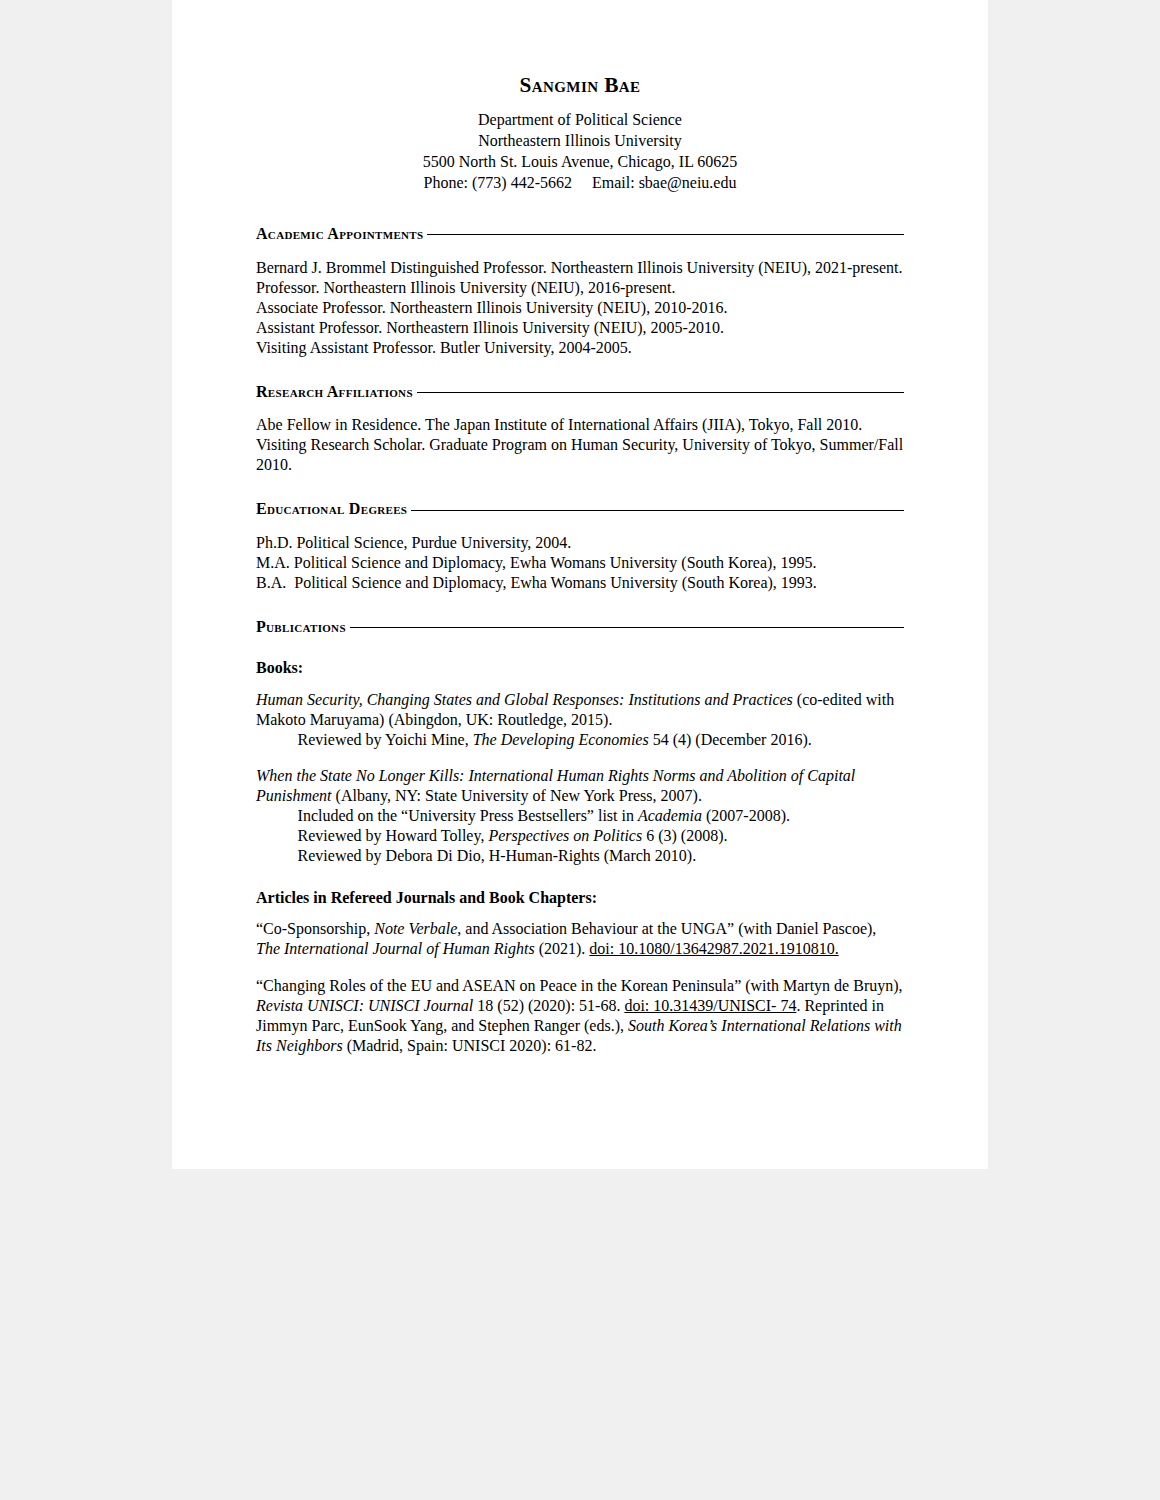Sangmin Bae
Department of Political Science
Northeastern Illinois University
5500 North St. Louis Avenue, Chicago, IL 60625
Phone: (773) 442-5662 Email: sbae@neiu.edu
Academic Appointments
Bernard J. Brommel Distinguished Professor. Northeastern Illinois University (NEIU), 2021-present.
Professor. Northeastern Illinois University (NEIU), 2016-present.
Associate Professor. Northeastern Illinois University (NEIU), 2010-2016.
Assistant Professor. Northeastern Illinois University (NEIU), 2005-2010.
Visiting Assistant Professor. Butler University, 2004-2005.
Research Affiliations
Abe Fellow in Residence. The Japan Institute of International Affairs (JIIA), Tokyo, Fall 2010.
Visiting Research Scholar. Graduate Program on Human Security, University of Tokyo, Summer/Fall 2010.
Educational Degrees
Ph.D. Political Science, Purdue University, 2004.
M.A. Political Science and Diplomacy, Ewha Womans University (South Korea), 1995.
B.A. Political Science and Diplomacy, Ewha Womans University (South Korea), 1993.
Publications
Books:
Human Security, Changing States and Global Responses: Institutions and Practices (co-edited with Makoto Maruyama) (Abingdon, UK: Routledge, 2015).
Reviewed by Yoichi Mine, The Developing Economies 54 (4) (December 2016).
When the State No Longer Kills: International Human Rights Norms and Abolition of Capital Punishment (Albany, NY: State University of New York Press, 2007).
Included on the “University Press Bestsellers” list in Academia (2007-2008).
Reviewed by Howard Tolley, Perspectives on Politics 6 (3) (2008).
Reviewed by Debora Di Dio, H-Human-Rights (March 2010).
Articles in Refereed Journals and Book Chapters:
“Co-Sponsorship, Note Verbale, and Association Behaviour at the UNGA” (with Daniel Pascoe), The International Journal of Human Rights (2021). doi: 10.1080/13642987.2021.1910810.
“Changing Roles of the EU and ASEAN on Peace in the Korean Peninsula” (with Martyn de Bruyn), Revista UNISCI: UNISCI Journal 18 (52) (2020): 51-68. doi: 10.31439/UNISCI- 74. Reprinted in Jimmyn Parc, EunSook Yang, and Stephen Ranger (eds.), South Korea’s International Relations with Its Neighbors (Madrid, Spain: UNISCI 2020): 61-82.